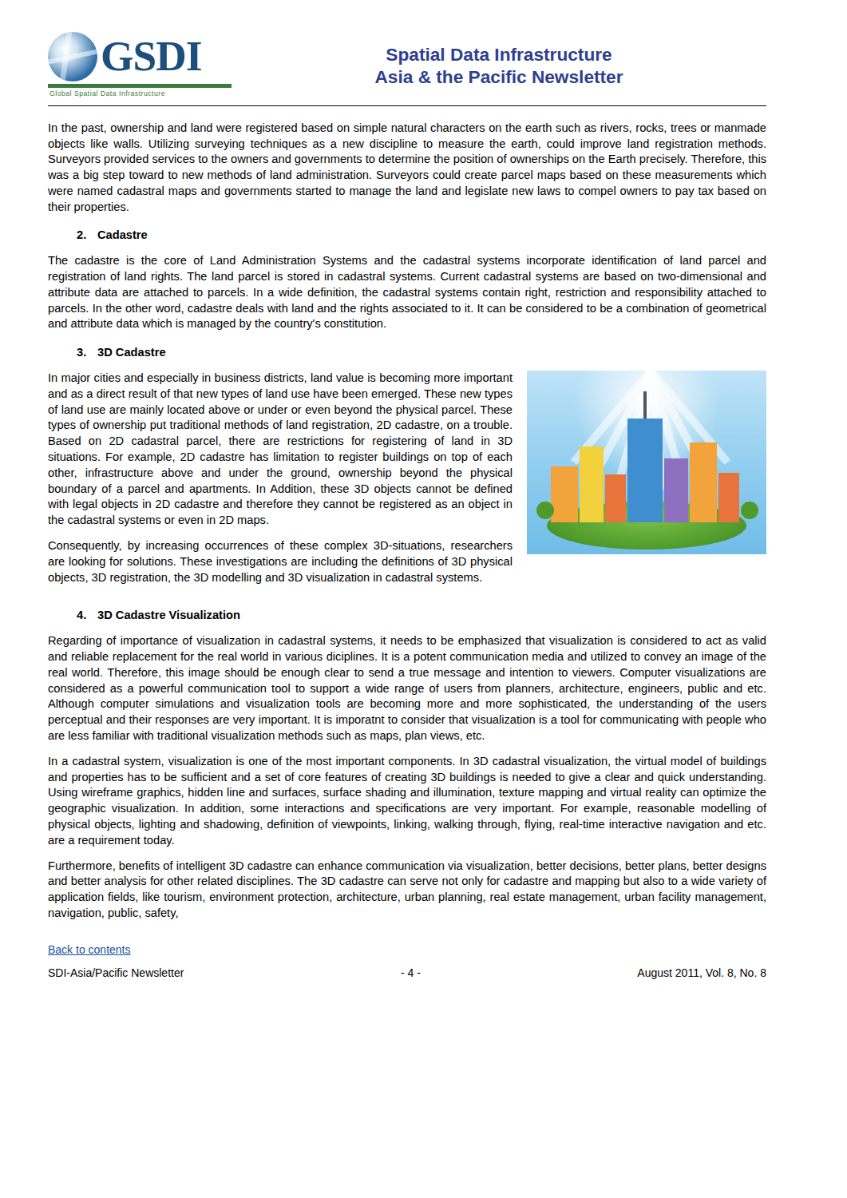GSDI
Global Spatial Data Infrastructure
Spatial Data Infrastructure
Asia & the Pacific Newsletter
In the past, ownership and land were registered based on simple natural characters on the earth such as rivers, rocks, trees or manmade objects like walls. Utilizing surveying techniques as a new discipline to measure the earth, could improve land registration methods. Surveyors provided services to the owners and governments to determine the position of ownerships on the Earth precisely. Therefore, this was a big step toward to new methods of land administration. Surveyors could create parcel maps based on these measurements which were named cadastral maps and governments started to manage the land and legislate new laws to compel owners to pay tax based on their properties.
2. Cadastre
The cadastre is the core of Land Administration Systems and the cadastral systems incorporate identification of land parcel and registration of land rights. The land parcel is stored in cadastral systems. Current cadastral systems are based on two-dimensional and attribute data are attached to parcels. In a wide definition, the cadastral systems contain right, restriction and responsibility attached to parcels. In the other word, cadastre deals with land and the rights associated to it. It can be considered to be a combination of geometrical and attribute data which is managed by the country's constitution.
3. 3D Cadastre
In major cities and especially in business districts, land value is becoming more important and as a direct result of that new types of land use have been emerged. These new types of land use are mainly located above or under or even beyond the physical parcel. These types of ownership put traditional methods of land registration, 2D cadastre, on a trouble. Based on 2D cadastral parcel, there are restrictions for registering of land in 3D situations. For example, 2D cadastre has limitation to register buildings on top of each other, infrastructure above and under the ground, ownership beyond the physical boundary of a parcel and apartments. In Addition, these 3D objects cannot be defined with legal objects in 2D cadastre and therefore they cannot be registered as an object in the cadastral systems or even in 2D maps.
Consequently, by increasing occurrences of these complex 3D-situations, researchers are looking for solutions. These investigations are including the definitions of 3D physical objects, 3D registration, the 3D modelling and 3D visualization in cadastral systems.
4. 3D Cadastre Visualization
Regarding of importance of visualization in cadastral systems, it needs to be emphasized that visualization is considered to act as valid and reliable replacement for the real world in various diciplines. It is a potent communication media and utilized to convey an image of the real world. Therefore, this image should be enough clear to send a true message and intention to viewers. Computer visualizations are considered as a powerful communication tool to support a wide range of users from planners, architecture, engineers, public and etc. Although computer simulations and visualization tools are becoming more and more sophisticated, the understanding of the users perceptual and their responses are very important. It is imporatnt to consider that visualization is a tool for communicating with people who are less familiar with traditional visualization methods such as maps, plan views, etc.
In a cadastral system, visualization is one of the most important components. In 3D cadastral visualization, the virtual model of buildings and properties has to be sufficient and a set of core features of creating 3D buildings is needed to give a clear and quick understanding. Using wireframe graphics, hidden line and surfaces, surface shading and illumination, texture mapping and virtual reality can optimize the geographic visualization. In addition, some interactions and specifications are very important. For example, reasonable modelling of physical objects, lighting and shadowing, definition of viewpoints, linking, walking through, flying, real-time interactive navigation and etc. are a requirement today.
Furthermore, benefits of intelligent 3D cadastre can enhance communication via visualization, better decisions, better plans, better designs and better analysis for other related disciplines. The 3D cadastre can serve not only for cadastre and mapping but also to a wide variety of application fields, like tourism, environment protection, architecture, urban planning, real estate management, urban facility management, navigation, public, safety,
Back to contents
SDI-Asia/Pacific Newsletter - 4 - August 2011, Vol. 8, No. 8